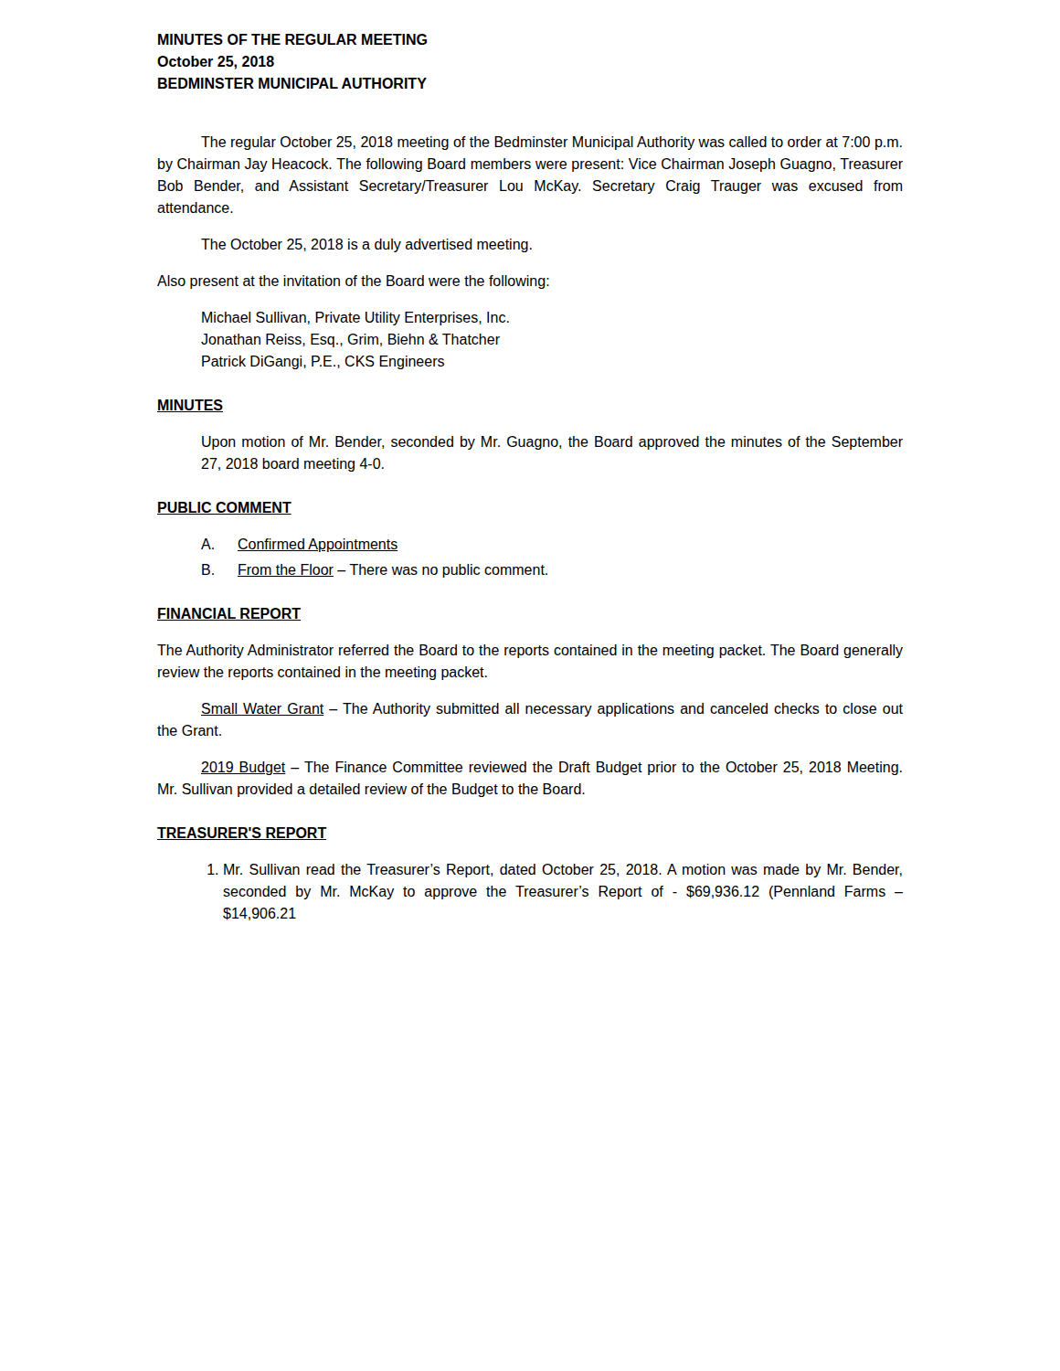MINUTES OF THE REGULAR MEETING
October 25, 2018
BEDMINSTER MUNICIPAL AUTHORITY
The regular October 25, 2018 meeting of the Bedminster Municipal Authority was called to order at 7:00 p.m. by Chairman Jay Heacock. The following Board members were present: Vice Chairman Joseph Guagno, Treasurer Bob Bender, and Assistant Secretary/Treasurer Lou McKay. Secretary Craig Trauger was excused from attendance.
The October 25, 2018 is a duly advertised meeting.
Also present at the invitation of the Board were the following:
Michael Sullivan, Private Utility Enterprises, Inc.
Jonathan Reiss, Esq., Grim, Biehn & Thatcher
Patrick DiGangi, P.E., CKS Engineers
MINUTES
Upon motion of Mr. Bender, seconded by Mr. Guagno, the Board approved the minutes of the September 27, 2018 board meeting 4-0.
PUBLIC COMMENT
A. Confirmed Appointments
B. From the Floor – There was no public comment.
FINANCIAL REPORT
The Authority Administrator referred the Board to the reports contained in the meeting packet. The Board generally review the reports contained in the meeting packet.
Small Water Grant – The Authority submitted all necessary applications and canceled checks to close out the Grant.
2019 Budget – The Finance Committee reviewed the Draft Budget prior to the October 25, 2018 Meeting. Mr. Sullivan provided a detailed review of the Budget to the Board.
TREASURER'S REPORT
Mr. Sullivan read the Treasurer’s Report, dated October 25, 2018. A motion was made by Mr. Bender, seconded by Mr. McKay to approve the Treasurer’s Report of - $69,936.12 (Pennland Farms – $14,906.21